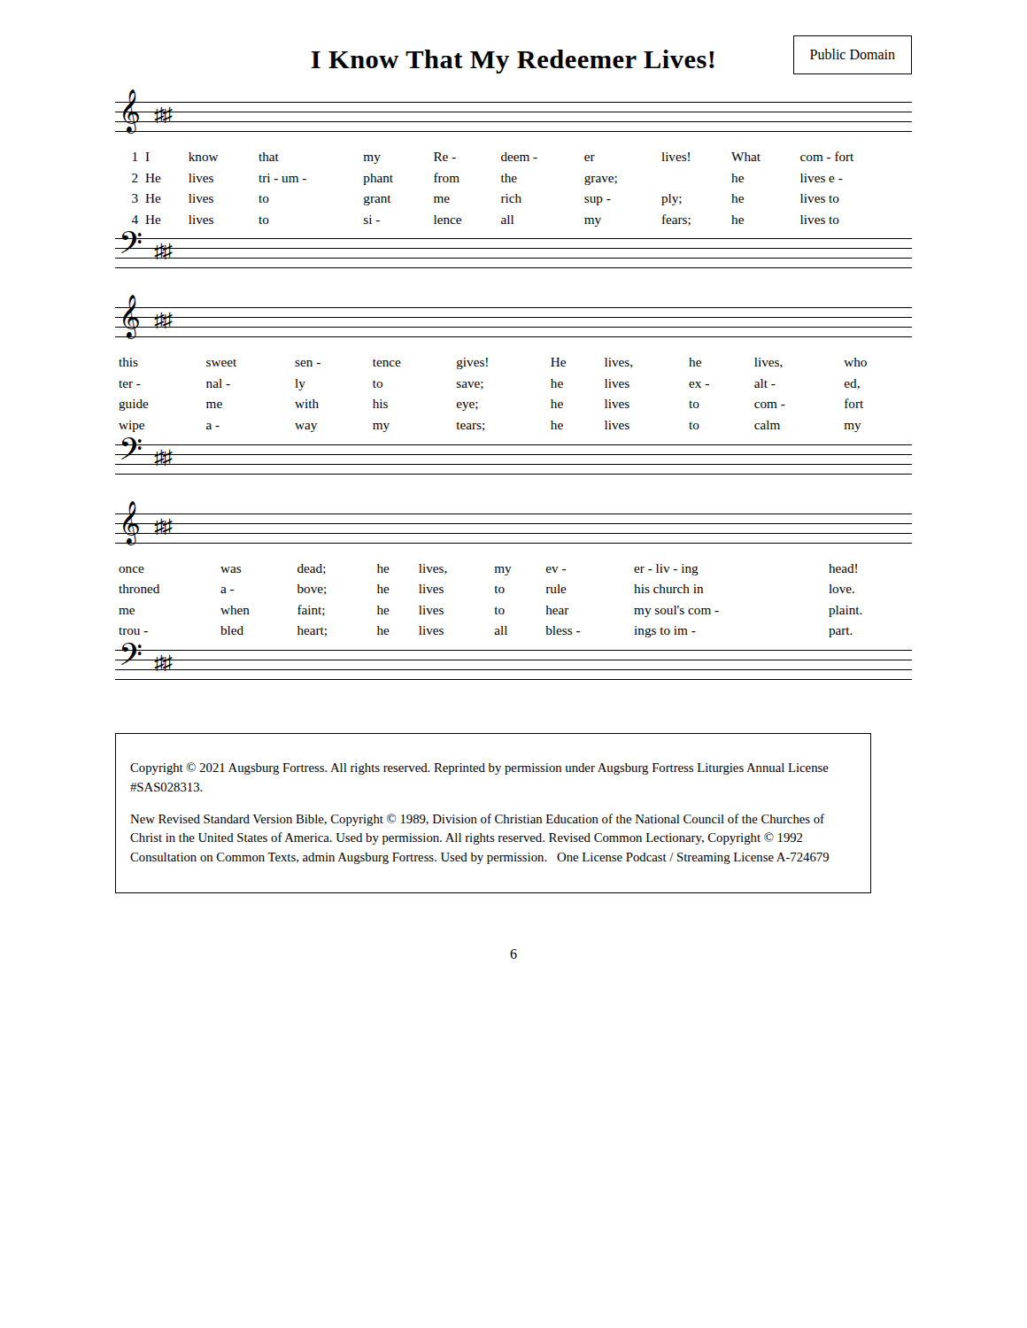Public Domain
I Know That My Redeemer Lives!
𝄞 ♯♯
| 1 | I | know | that | my | Re - | deem - | er | lives! | What | com - fort |
| 2 | He | lives | tri - um - | phant | from | the | grave; | | he | lives e - |
| 3 | He | lives | to | grant | me | rich | sup - | ply; | he | lives to |
| 4 | He | lives | to | si - | lence | all | my | fears; | he | lives to |
𝄢 ♯♯
𝄞 ♯♯
| this | sweet | sen - | tence | gives! | He | lives, | he | lives, | who |
| ter - | nal - | ly | to | save; | he | lives | ex - | alt - | ed, |
| guide | me | with | his | eye; | he | lives | to | com - | fort |
| wipe | a - | way | my | tears; | he | lives | to | calm | my |
𝄢 ♯♯
𝄞 ♯♯
| once | was | dead; | he | lives, | my | ev - | er - liv - ing | head! |
| throned | a - | bove; | he | lives | to | rule | his church in | love. |
| me | when | faint; | he | lives | to | hear | my soul's com - | plaint. |
| trou - | bled | heart; | he | lives | all | bless - | ings to im - | part. |
𝄢 ♯♯
Copyright © 2021 Augsburg Fortress. All rights reserved. Reprinted by permission under Augsburg Fortress Liturgies Annual License #SAS028313.
New Revised Standard Version Bible, Copyright © 1989, Division of Christian Education of the National Council of the Churches of Christ in the United States of America. Used by permission. All rights reserved. Revised Common Lectionary, Copyright © 1992 Consultation on Common Texts, admin Augsburg Fortress. Used by permission. One License Podcast / Streaming License A-724679
6